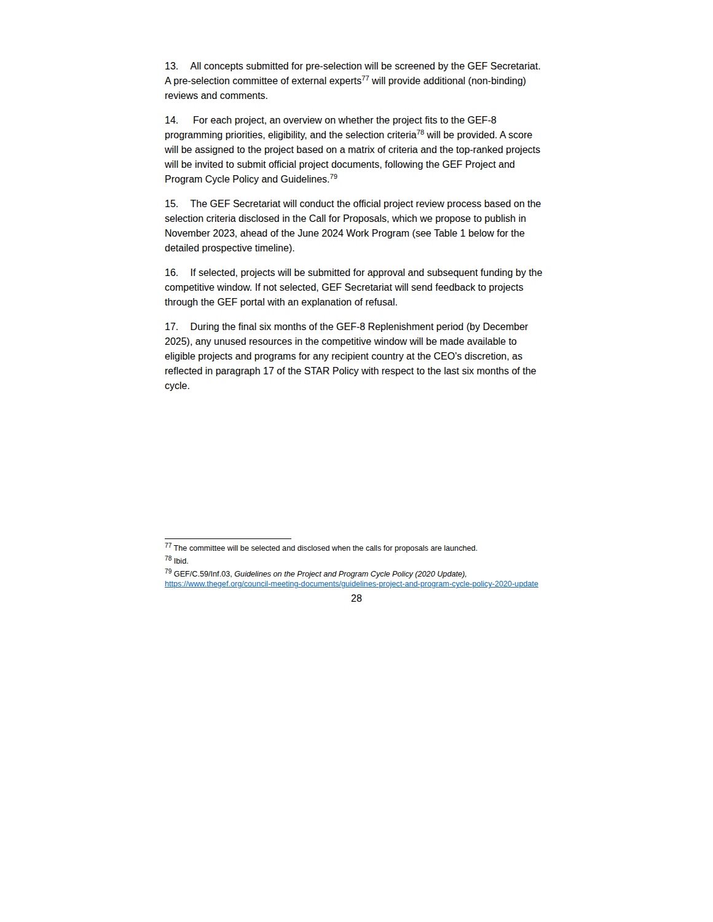13. All concepts submitted for pre-selection will be screened by the GEF Secretariat. A pre-selection committee of external experts77 will provide additional (non-binding) reviews and comments.
14. For each project, an overview on whether the project fits to the GEF-8 programming priorities, eligibility, and the selection criteria78 will be provided. A score will be assigned to the project based on a matrix of criteria and the top-ranked projects will be invited to submit official project documents, following the GEF Project and Program Cycle Policy and Guidelines.79
15. The GEF Secretariat will conduct the official project review process based on the selection criteria disclosed in the Call for Proposals, which we propose to publish in November 2023, ahead of the June 2024 Work Program (see Table 1 below for the detailed prospective timeline).
16. If selected, projects will be submitted for approval and subsequent funding by the competitive window. If not selected, GEF Secretariat will send feedback to projects through the GEF portal with an explanation of refusal.
17. During the final six months of the GEF-8 Replenishment period (by December 2025), any unused resources in the competitive window will be made available to eligible projects and programs for any recipient country at the CEO's discretion, as reflected in paragraph 17 of the STAR Policy with respect to the last six months of the cycle.
77 The committee will be selected and disclosed when the calls for proposals are launched.
78 Ibid.
79 GEF/C.59/Inf.03, Guidelines on the Project and Program Cycle Policy (2020 Update),
https://www.thegef.org/council-meeting-documents/guidelines-project-and-program-cycle-policy-2020-update
28